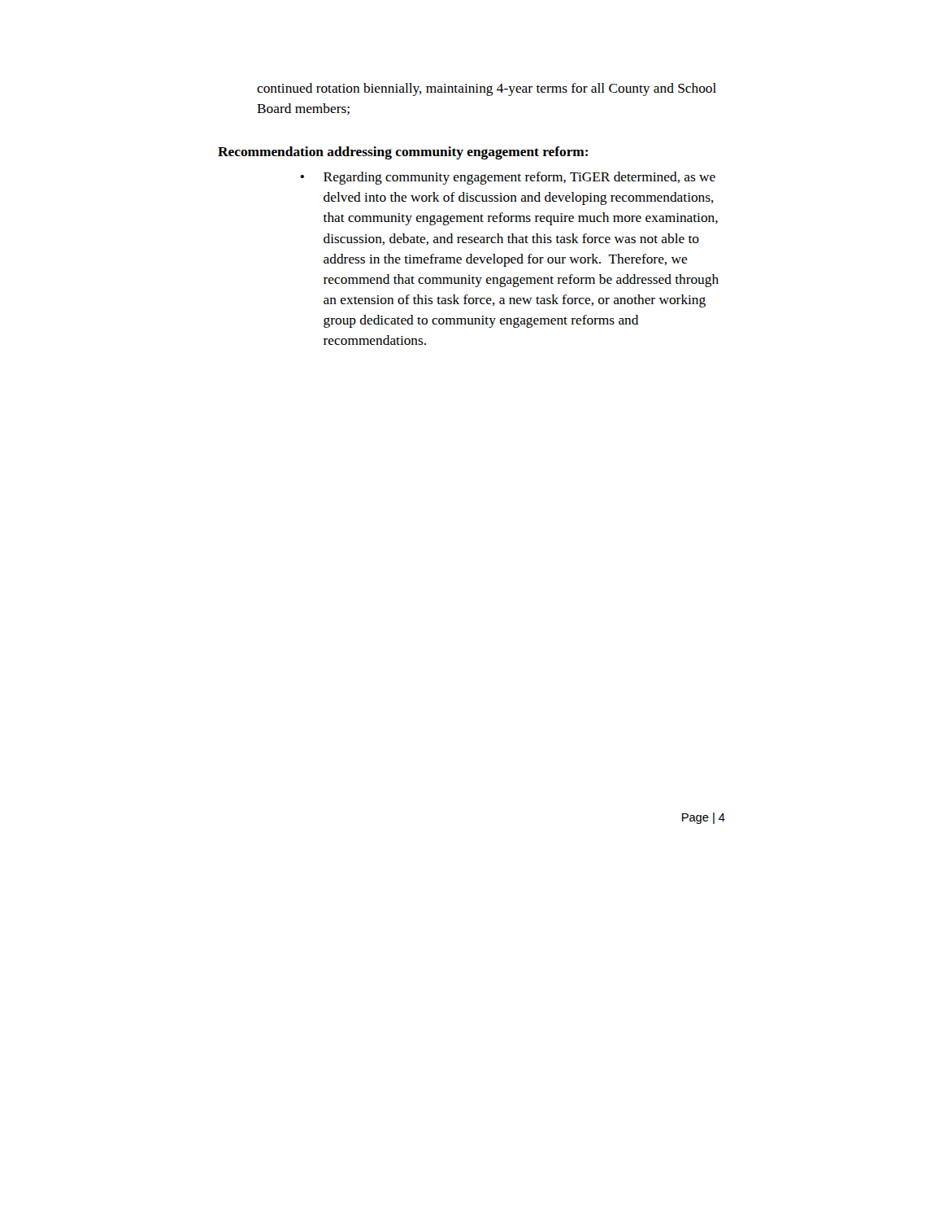continued rotation biennially, maintaining 4-year terms for all County and School Board members;
Recommendation addressing community engagement reform:
Regarding community engagement reform, TiGER determined, as we delved into the work of discussion and developing recommendations, that community engagement reforms require much more examination, discussion, debate, and research that this task force was not able to address in the timeframe developed for our work. Therefore, we recommend that community engagement reform be addressed through an extension of this task force, a new task force, or another working group dedicated to community engagement reforms and recommendations.
Page | 4